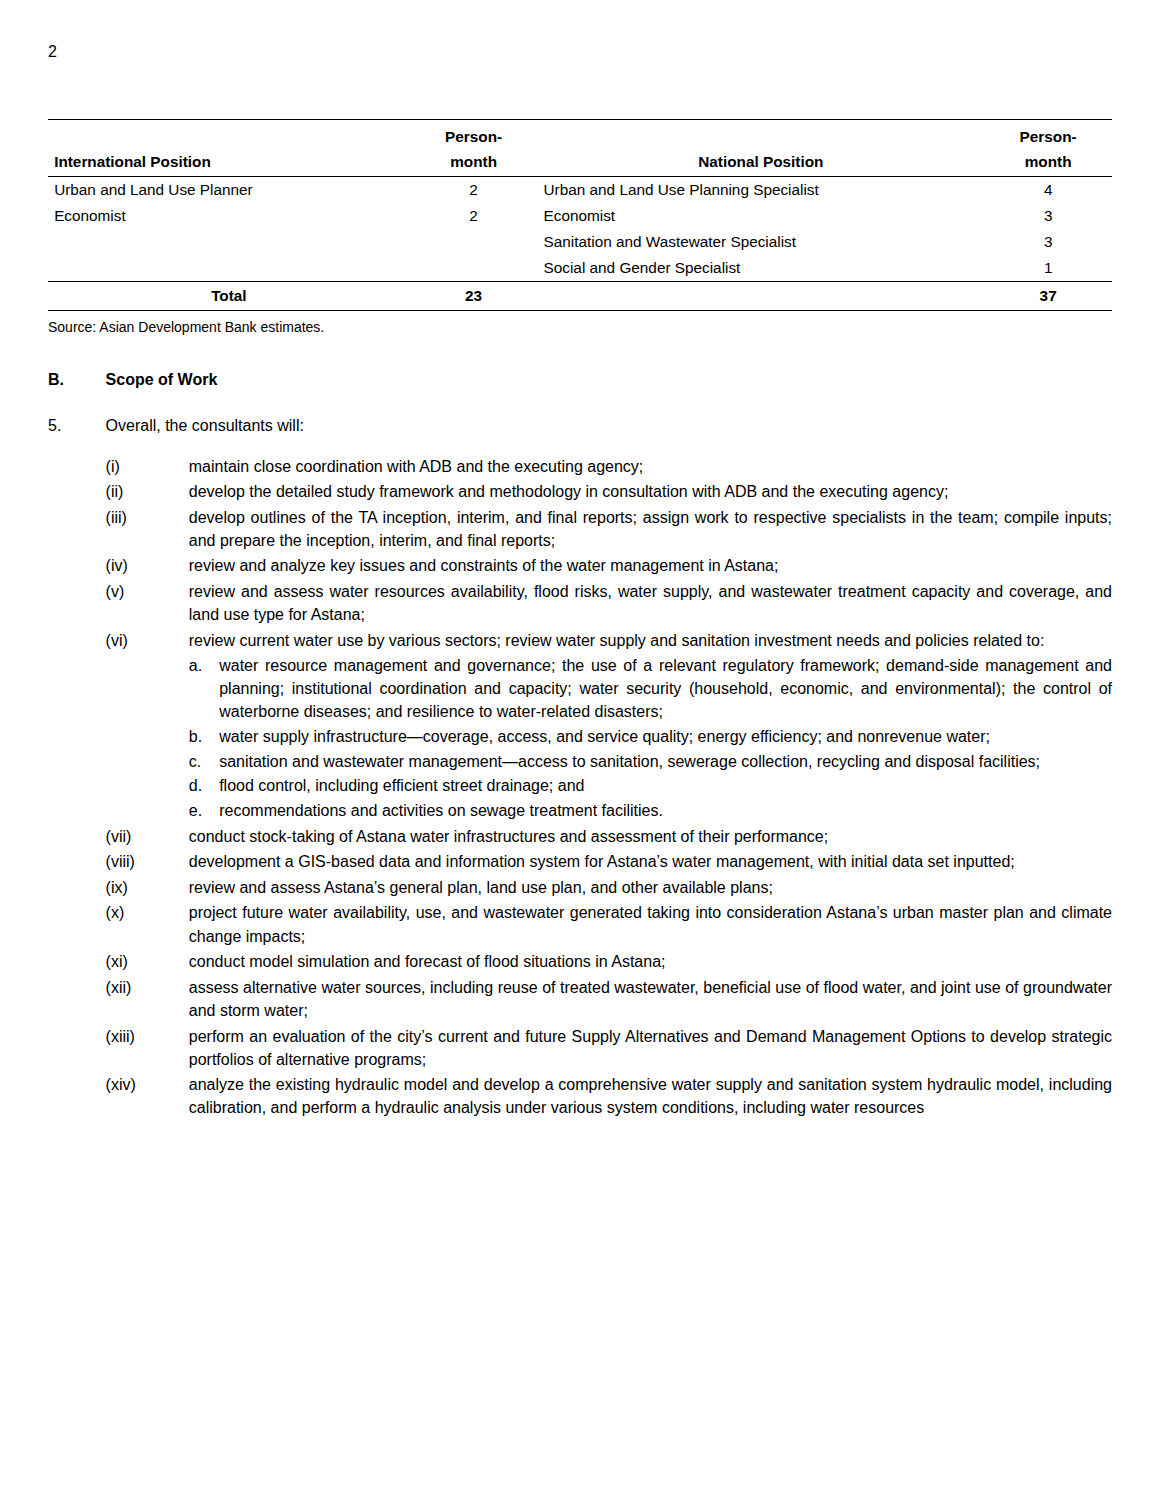2
| | Person- | | Person- |
| --- | --- | --- | --- |
| International Position | month | National Position | month |
| Urban and Land Use Planner | 2 | Urban and Land Use Planning Specialist | 4 |
| Economist | 2 | Economist | 3 |
| | | Sanitation and Wastewater Specialist | 3 |
| | | Social and Gender Specialist | 1 |
| Total | 23 | | 37 |
Source: Asian Development Bank estimates.
B. Scope of Work
5. Overall, the consultants will:
(i) maintain close coordination with ADB and the executing agency;
(ii) develop the detailed study framework and methodology in consultation with ADB and the executing agency;
(iii) develop outlines of the TA inception, interim, and final reports; assign work to respective specialists in the team; compile inputs; and prepare the inception, interim, and final reports;
(iv) review and analyze key issues and constraints of the water management in Astana;
(v) review and assess water resources availability, flood risks, water supply, and wastewater treatment capacity and coverage, and land use type for Astana;
(vi) review current water use by various sectors; review water supply and sanitation investment needs and policies related to:
a. water resource management and governance; the use of a relevant regulatory framework; demand-side management and planning; institutional coordination and capacity; water security (household, economic, and environmental); the control of waterborne diseases; and resilience to water-related disasters;
b. water supply infrastructure—coverage, access, and service quality; energy efficiency; and nonrevenue water;
c. sanitation and wastewater management—access to sanitation, sewerage collection, recycling and disposal facilities;
d. flood control, including efficient street drainage; and
e. recommendations and activities on sewage treatment facilities.
(vii) conduct stock-taking of Astana water infrastructures and assessment of their performance;
(viii) development a GIS-based data and information system for Astana’s water management, with initial data set inputted;
(ix) review and assess Astana’s general plan, land use plan, and other available plans;
(x) project future water availability, use, and wastewater generated taking into consideration Astana’s urban master plan and climate change impacts;
(xi) conduct model simulation and forecast of flood situations in Astana;
(xii) assess alternative water sources, including reuse of treated wastewater, beneficial use of flood water, and joint use of groundwater and storm water;
(xiii) perform an evaluation of the city’s current and future Supply Alternatives and Demand Management Options to develop strategic portfolios of alternative programs;
(xiv) analyze the existing hydraulic model and develop a comprehensive water supply and sanitation system hydraulic model, including calibration, and perform a hydraulic analysis under various system conditions, including water resources